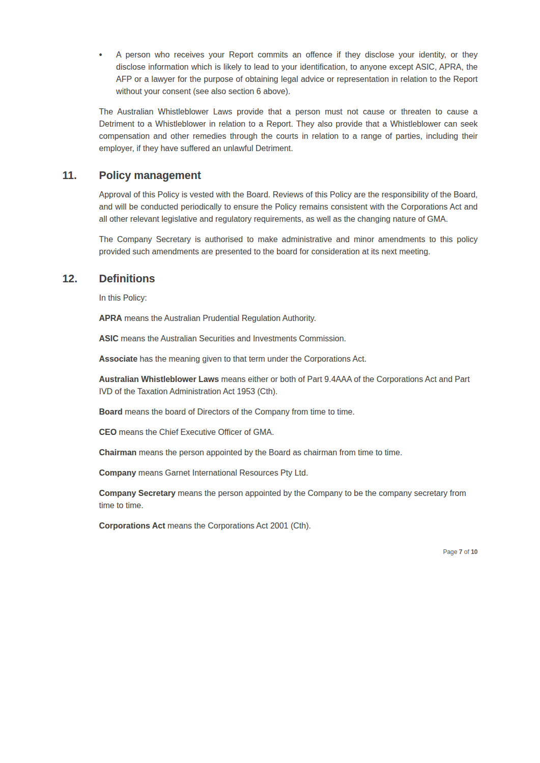A person who receives your Report commits an offence if they disclose your identity, or they disclose information which is likely to lead to your identification, to anyone except ASIC, APRA, the AFP or a lawyer for the purpose of obtaining legal advice or representation in relation to the Report without your consent (see also section 6 above).
The Australian Whistleblower Laws provide that a person must not cause or threaten to cause a Detriment to a Whistleblower in relation to a Report. They also provide that a Whistleblower can seek compensation and other remedies through the courts in relation to a range of parties, including their employer, if they have suffered an unlawful Detriment.
11. Policy management
Approval of this Policy is vested with the Board. Reviews of this Policy are the responsibility of the Board, and will be conducted periodically to ensure the Policy remains consistent with the Corporations Act and all other relevant legislative and regulatory requirements, as well as the changing nature of GMA.
The Company Secretary is authorised to make administrative and minor amendments to this policy provided such amendments are presented to the board for consideration at its next meeting.
12. Definitions
In this Policy:
APRA means the Australian Prudential Regulation Authority.
ASIC means the Australian Securities and Investments Commission.
Associate has the meaning given to that term under the Corporations Act.
Australian Whistleblower Laws means either or both of Part 9.4AAA of the Corporations Act and Part IVD of the Taxation Administration Act 1953 (Cth).
Board means the board of Directors of the Company from time to time.
CEO means the Chief Executive Officer of GMA.
Chairman means the person appointed by the Board as chairman from time to time.
Company means Garnet International Resources Pty Ltd.
Company Secretary means the person appointed by the Company to be the company secretary from time to time.
Corporations Act means the Corporations Act 2001 (Cth).
Page 7 of 10